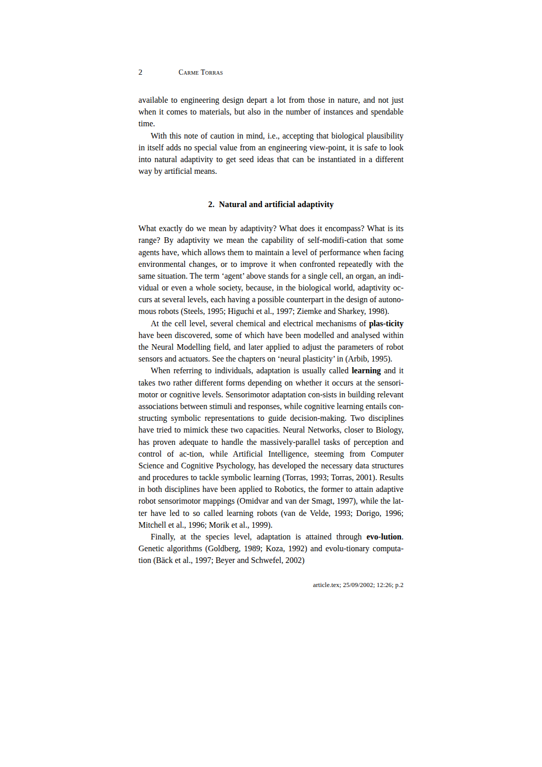2 Carme Torras
available to engineering design depart a lot from those in nature, and not just when it comes to materials, but also in the number of instances and spendable time.
With this note of caution in mind, i.e., accepting that biological plausibility in itself adds no special value from an engineering view‑point, it is safe to look into natural adaptivity to get seed ideas that can be instantiated in a different way by artificial means.
2. Natural and artificial adaptivity
What exactly do we mean by adaptivity? What does it encompass? What is its range? By adaptivity we mean the capability of self-modifi‑cation that some agents have, which allows them to maintain a level of performance when facing environmental changes, or to improve it when confronted repeatedly with the same situation. The term ‘agent’ above stands for a single cell, an organ, an individual or even a whole society, because, in the biological world, adaptivity occurs at several levels, each having a possible counterpart in the design of autonomous robots (Steels, 1995; Higuchi et al., 1997; Ziemke and Sharkey, 1998).
At the cell level, several chemical and electrical mechanisms of plas‑ticity have been discovered, some of which have been modelled and analysed within the Neural Modelling field, and later applied to adjust the parameters of robot sensors and actuators. See the chapters on ‘neural plasticity’ in (Arbib, 1995).
When referring to individuals, adaptation is usually called learning and it takes two rather different forms depending on whether it occurs at the sensorimotor or cognitive levels. Sensorimotor adaptation con‑sists in building relevant associations between stimuli and responses, while cognitive learning entails constructing symbolic representations to guide decision-making. Two disciplines have tried to mimick these two capacities. Neural Networks, closer to Biology, has proven adequate to handle the massively-parallel tasks of perception and control of ac‑tion, while Artificial Intelligence, steeming from Computer Science and Cognitive Psychology, has developed the necessary data structures and procedures to tackle symbolic learning (Torras, 1993; Torras, 2001). Results in both disciplines have been applied to Robotics, the former to attain adaptive robot sensorimotor mappings (Omidvar and van der Smagt, 1997), while the latter have led to so called learning robots (van de Velde, 1993; Dorigo, 1996; Mitchell et al., 1996; Morik et al., 1999).
Finally, at the species level, adaptation is attained through evo‑lution. Genetic algorithms (Goldberg, 1989; Koza, 1992) and evolu‑tionary computation (Bäck et al., 1997; Beyer and Schwefel, 2002)
article.tex; 25/09/2002; 12:26; p.2